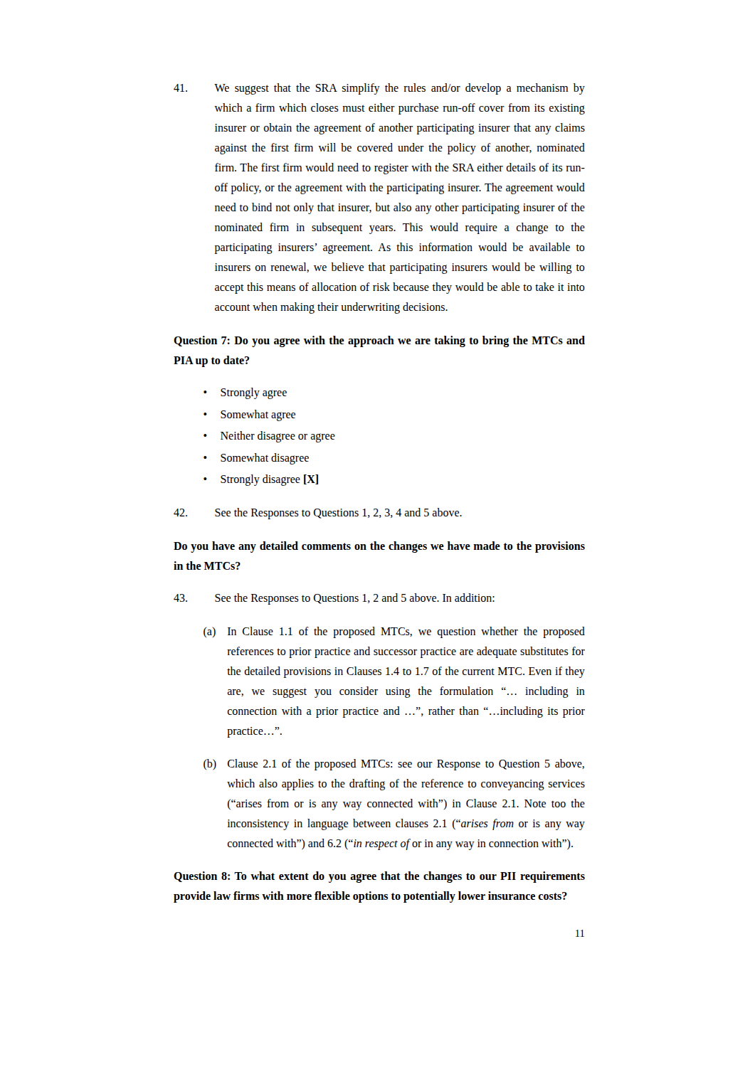41.
We suggest that the SRA simplify the rules and/or develop a mechanism by which a firm which closes must either purchase run-off cover from its existing insurer or obtain the agreement of another participating insurer that any claims against the first firm will be covered under the policy of another, nominated firm. The first firm would need to register with the SRA either details of its run-off policy, or the agreement with the participating insurer. The agreement would need to bind not only that insurer, but also any other participating insurer of the nominated firm in subsequent years. This would require a change to the participating insurers’ agreement. As this information would be available to insurers on renewal, we believe that participating insurers would be willing to accept this means of allocation of risk because they would be able to take it into account when making their underwriting decisions.
Question 7: Do you agree with the approach we are taking to bring the MTCs and PIA up to date?
Strongly agree
Somewhat agree
Neither disagree or agree
Somewhat disagree
Strongly disagree [X]
42.
See the Responses to Questions 1, 2, 3, 4 and 5 above.
Do you have any detailed comments on the changes we have made to the provisions in the MTCs?
43.
See the Responses to Questions 1, 2 and 5 above. In addition:
(a)
In Clause 1.1 of the proposed MTCs, we question whether the proposed references to prior practice and successor practice are adequate substitutes for the detailed provisions in Clauses 1.4 to 1.7 of the current MTC. Even if they are, we suggest you consider using the formulation “… including in connection with a prior practice and …”, rather than “…including its prior practice…”.
(b)
Clause 2.1 of the proposed MTCs: see our Response to Question 5 above, which also applies to the drafting of the reference to conveyancing services (“arises from or is any way connected with”) in Clause 2.1. Note too the inconsistency in language between clauses 2.1 (“arises from or is any way connected with”) and 6.2 (“in respect of or in any way in connection with”).
Question 8: To what extent do you agree that the changes to our PII requirements provide law firms with more flexible options to potentially lower insurance costs?
11